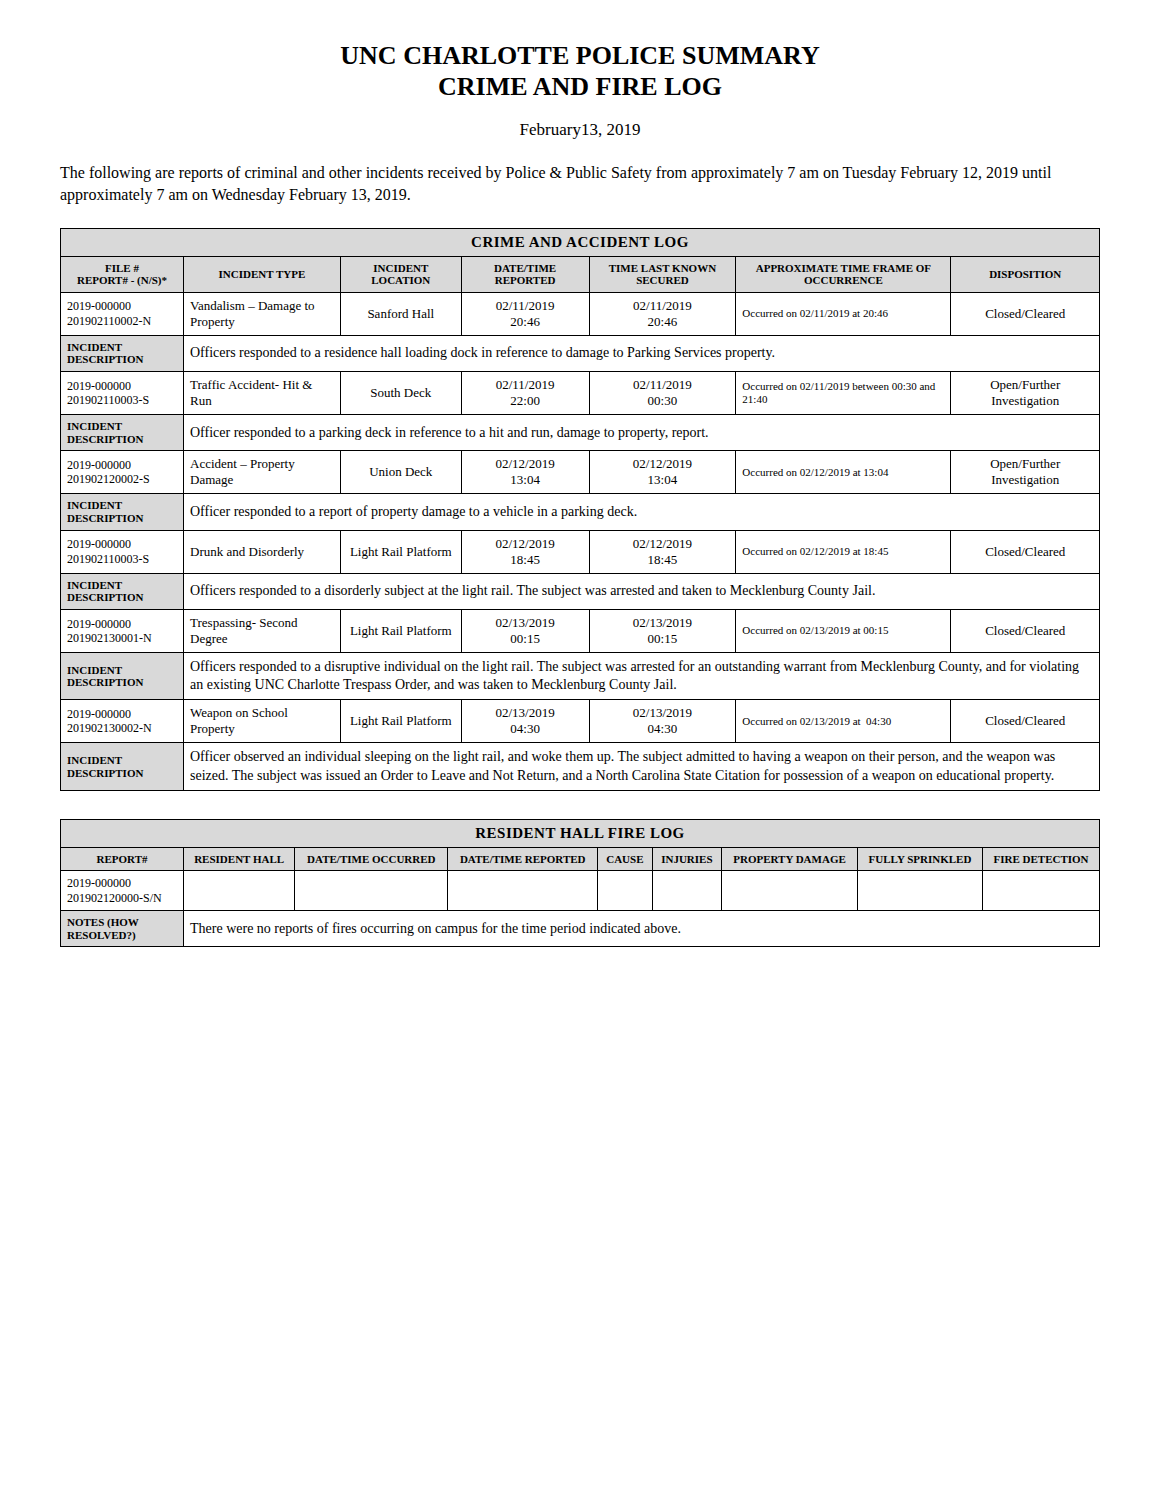UNC CHARLOTTE POLICE SUMMARY
CRIME AND FIRE LOG
February13, 2019
The following are reports of criminal and other incidents received by Police & Public Safety from approximately 7 am on Tuesday February 12, 2019 until approximately 7 am on Wednesday February 13, 2019.
| CRIME AND ACCIDENT LOG |
| FILE # REPORT# - (N/S)* | INCIDENT TYPE | INCIDENT LOCATION | DATE/TIME REPORTED | TIME LAST KNOWN SECURED | APPROXIMATE TIME FRAME OF OCCURRENCE | DISPOSITION |
| 2019-000000 201902110002-N | Vandalism – Damage to Property | Sanford Hall | 02/11/2019 20:46 | 02/11/2019 20:46 | Occurred on 02/11/2019 at 20:46 | Closed/Cleared |
| INCIDENT DESCRIPTION | Officers responded to a residence hall loading dock in reference to damage to Parking Services property. |
| 2019-000000 201902110003-S | Traffic Accident- Hit & Run | South Deck | 02/11/2019 22:00 | 02/11/2019 00:30 | Occurred on 02/11/2019 between 00:30 and 21:40 | Open/Further Investigation |
| INCIDENT DESCRIPTION | Officer responded to a parking deck in reference to a hit and run, damage to property, report. |
| 2019-000000 201902120002-S | Accident – Property Damage | Union Deck | 02/12/2019 13:04 | 02/12/2019 13:04 | Occurred on 02/12/2019 at 13:04 | Open/Further Investigation |
| INCIDENT DESCRIPTION | Officer responded to a report of property damage to a vehicle in a parking deck. |
| 2019-000000 201902110003-S | Drunk and Disorderly | Light Rail Platform | 02/12/2019 18:45 | 02/12/2019 18:45 | Occurred on 02/12/2019 at 18:45 | Closed/Cleared |
| INCIDENT DESCRIPTION | Officers responded to a disorderly subject at the light rail. The subject was arrested and taken to Mecklenburg County Jail. |
| 2019-000000 201902130001-N | Trespassing- Second Degree | Light Rail Platform | 02/13/2019 00:15 | 02/13/2019 00:15 | Occurred on 02/13/2019 at 00:15 | Closed/Cleared |
| INCIDENT DESCRIPTION | Officers responded to a disruptive individual on the light rail. The subject was arrested for an outstanding warrant from Mecklenburg County, and for violating an existing UNC Charlotte Trespass Order, and was taken to Mecklenburg County Jail. |
| 2019-000000 201902130002-N | Weapon on School Property | Light Rail Platform | 02/13/2019 04:30 | 02/13/2019 04:30 | Occurred on 02/13/2019 at 04:30 | Closed/Cleared |
| INCIDENT DESCRIPTION | Officer observed an individual sleeping on the light rail, and woke them up. The subject admitted to having a weapon on their person, and the weapon was seized. The subject was issued an Order to Leave and Not Return, and a North Carolina State Citation for possession of a weapon on educational property. |
| RESIDENT HALL FIRE LOG |
| REPORT# | RESIDENT HALL | DATE/TIME OCCURRED | DATE/TIME REPORTED | CAUSE | INJURIES | PROPERTY DAMAGE | FULLY SPRINKLED | FIRE DETECTION |
| 2019-000000 201902120000-S/N | | | | | | | | |
| NOTES (HOW RESOLVED?) | There were no reports of fires occurring on campus for the time period indicated above. |